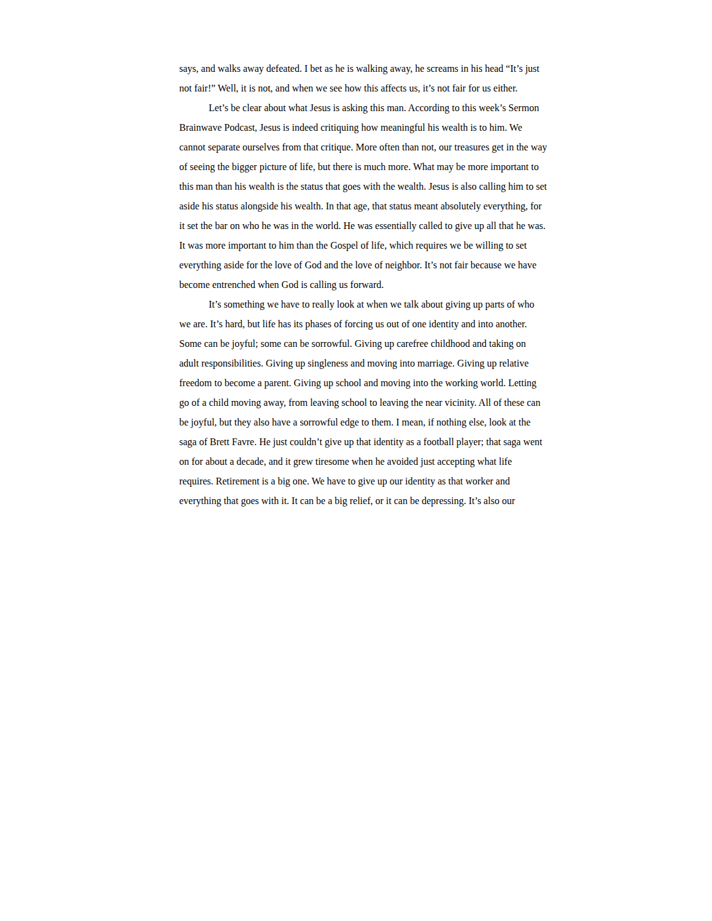says, and walks away defeated. I bet as he is walking away, he screams in his head “It’s just not fair!” Well, it is not, and when we see how this affects us, it’s not fair for us either.
Let’s be clear about what Jesus is asking this man. According to this week’s Sermon Brainwave Podcast, Jesus is indeed critiquing how meaningful his wealth is to him. We cannot separate ourselves from that critique. More often than not, our treasures get in the way of seeing the bigger picture of life, but there is much more. What may be more important to this man than his wealth is the status that goes with the wealth. Jesus is also calling him to set aside his status alongside his wealth. In that age, that status meant absolutely everything, for it set the bar on who he was in the world. He was essentially called to give up all that he was. It was more important to him than the Gospel of life, which requires we be willing to set everything aside for the love of God and the love of neighbor. It’s not fair because we have become entrenched when God is calling us forward.
It’s something we have to really look at when we talk about giving up parts of who we are. It’s hard, but life has its phases of forcing us out of one identity and into another. Some can be joyful; some can be sorrowful. Giving up carefree childhood and taking on adult responsibilities. Giving up singleness and moving into marriage. Giving up relative freedom to become a parent. Giving up school and moving into the working world. Letting go of a child moving away, from leaving school to leaving the near vicinity. All of these can be joyful, but they also have a sorrowful edge to them. I mean, if nothing else, look at the saga of Brett Favre. He just couldn’t give up that identity as a football player; that saga went on for about a decade, and it grew tiresome when he avoided just accepting what life requires. Retirement is a big one. We have to give up our identity as that worker and everything that goes with it. It can be a big relief, or it can be depressing. It’s also our